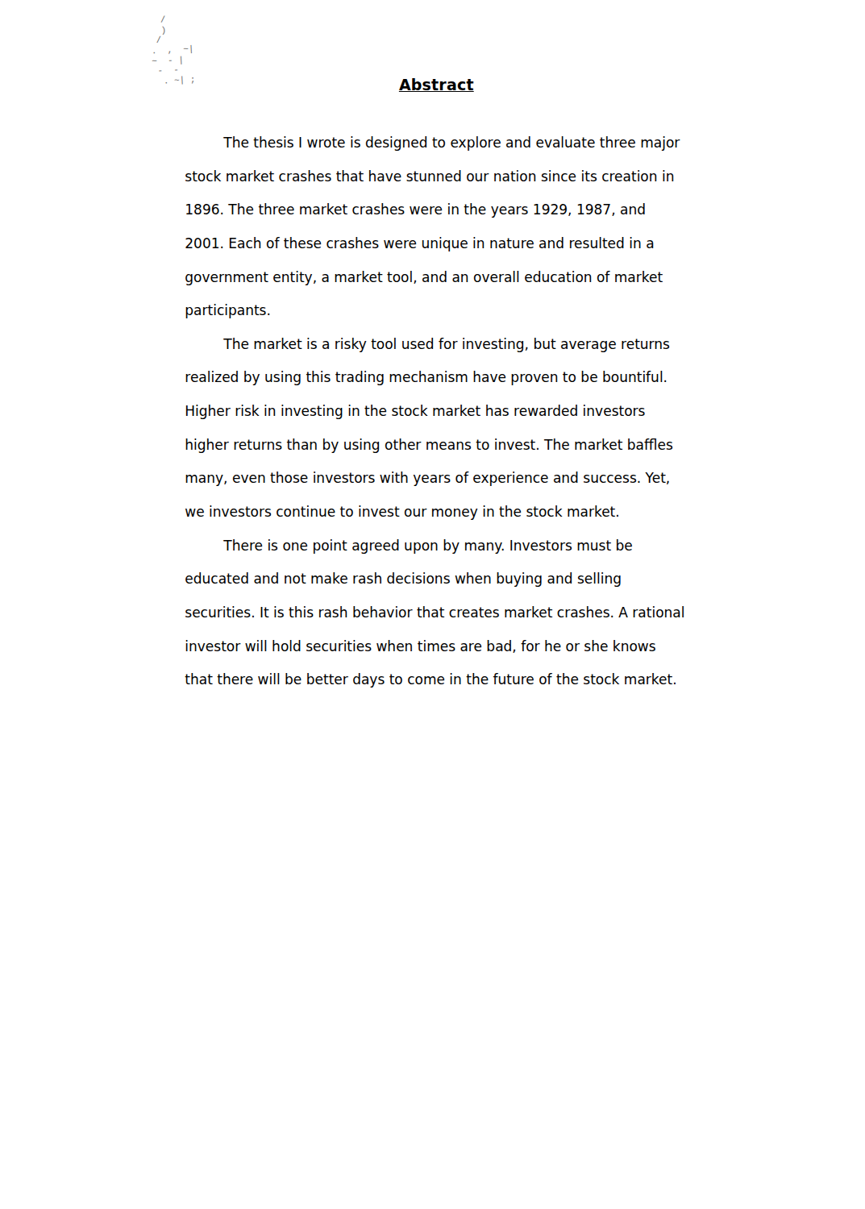/ ) / . , ~| ~ - | - - . ~| ;
Abstract
The thesis I wrote is designed to explore and evaluate three major stock market crashes that have stunned our nation since its creation in 1896. The three market crashes were in the years 1929, 1987, and 2001. Each of these crashes were unique in nature and resulted in a government entity, a market tool, and an overall education of market participants.
The market is a risky tool used for investing, but average returns realized by using this trading mechanism have proven to be bountiful. Higher risk in investing in the stock market has rewarded investors higher returns than by using other means to invest. The market baffles many, even those investors with years of experience and success. Yet, we investors continue to invest our money in the stock market.
There is one point agreed upon by many. Investors must be educated and not make rash decisions when buying and selling securities. It is this rash behavior that creates market crashes. A rational investor will hold securities when times are bad, for he or she knows that there will be better days to come in the future of the stock market.